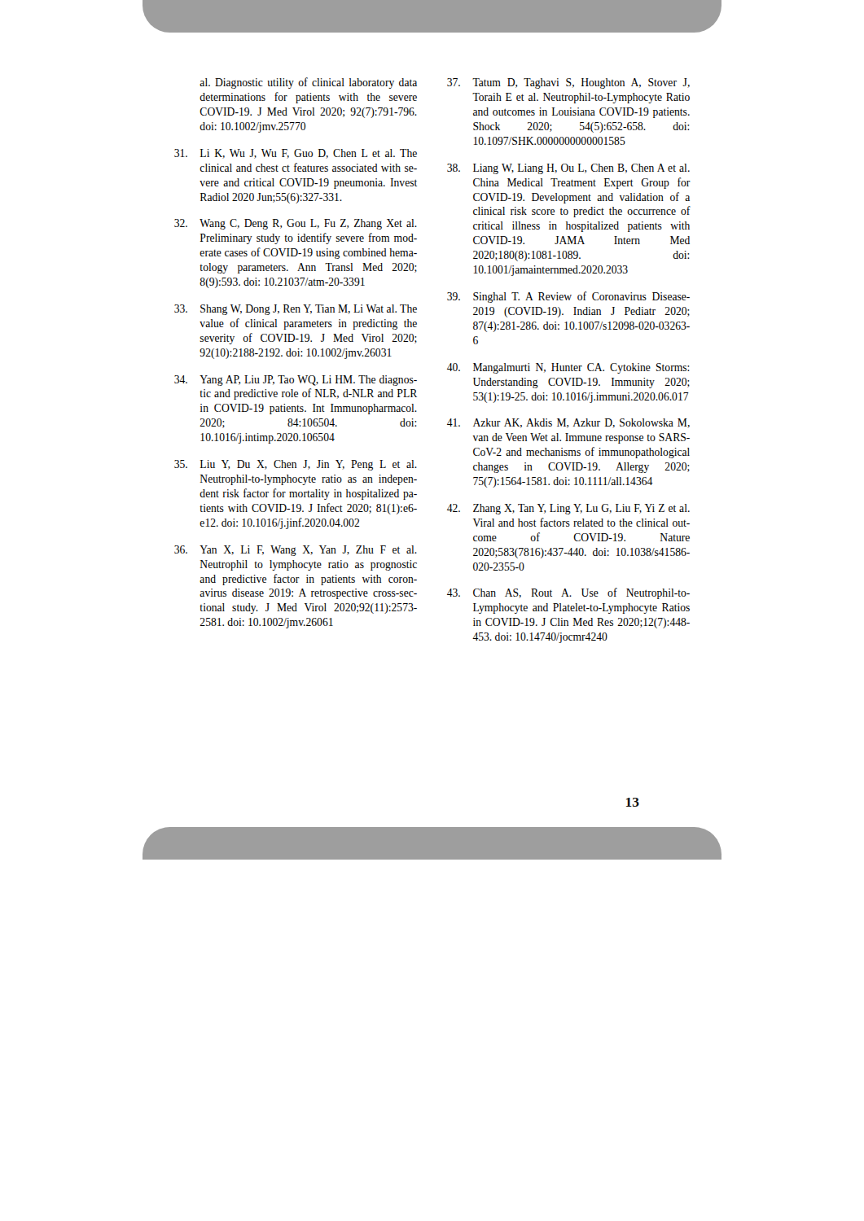al. Diagnostic utility of clinical laboratory data determinations for patients with the severe COVID-19. J Med Virol 2020; 92(7):791-796. doi: 10.1002/jmv.25770
31. Li K, Wu J, Wu F, Guo D, Chen L et al. The clinical and chest ct features associated with severe and critical COVID-19 pneumonia. Invest Radiol 2020 Jun;55(6):327-331.
32. Wang C, Deng R, Gou L, Fu Z, Zhang Xet al. Preliminary study to identify severe from moderate cases of COVID-19 using combined hematology parameters. Ann Transl Med 2020; 8(9):593. doi: 10.21037/atm-20-3391
33. Shang W, Dong J, Ren Y, Tian M, Li Wat al. The value of clinical parameters in predicting the severity of COVID-19. J Med Virol 2020; 92(10):2188-2192. doi: 10.1002/jmv.26031
34. Yang AP, Liu JP, Tao WQ, Li HM. The diagnostic and predictive role of NLR, d-NLR and PLR in COVID-19 patients. Int Immunopharmacol. 2020; 84:106504. doi: 10.1016/j.intimp.2020.106504
35. Liu Y, Du X, Chen J, Jin Y, Peng L et al. Neutrophil-to-lymphocyte ratio as an independent risk factor for mortality in hospitalized patients with COVID-19. J Infect 2020; 81(1):e6-e12. doi: 10.1016/j.jinf.2020.04.002
36. Yan X, Li F, Wang X, Yan J, Zhu F et al. Neutrophil to lymphocyte ratio as prognostic and predictive factor in patients with coronavirus disease 2019: A retrospective cross-sectional study. J Med Virol 2020;92(11):2573-2581. doi: 10.1002/jmv.26061
37. Tatum D, Taghavi S, Houghton A, Stover J, Toraih E et al. Neutrophil-to-Lymphocyte Ratio and outcomes in Louisiana COVID-19 patients. Shock 2020; 54(5):652-658. doi: 10.1097/SHK.0000000000001585
38. Liang W, Liang H, Ou L, Chen B, Chen A et al. China Medical Treatment Expert Group for COVID-19. Development and validation of a clinical risk score to predict the occurrence of critical illness in hospitalized patients with COVID-19. JAMA Intern Med 2020;180(8):1081-1089. doi: 10.1001/jamainternmed.2020.2033
39. Singhal T. A Review of Coronavirus Disease-2019 (COVID-19). Indian J Pediatr 2020; 87(4):281-286. doi: 10.1007/s12098-020-03263-6
40. Mangalmurti N, Hunter CA. Cytokine Storms: Understanding COVID-19. Immunity 2020; 53(1):19-25. doi: 10.1016/j.immuni.2020.06.017
41. Azkur AK, Akdis M, Azkur D, Sokolowska M, van de Veen Wet al. Immune response to SARS-CoV-2 and mechanisms of immunopathological changes in COVID-19. Allergy 2020; 75(7):1564-1581. doi: 10.1111/all.14364
42. Zhang X, Tan Y, Ling Y, Lu G, Liu F, Yi Z et al. Viral and host factors related to the clinical outcome of COVID-19. Nature 2020;583(7816):437-440. doi: 10.1038/s41586-020-2355-0
43. Chan AS, Rout A. Use of Neutrophil-to-Lymphocyte and Platelet-to-Lymphocyte Ratios in COVID-19. J Clin Med Res 2020;12(7):448-453. doi: 10.14740/jocmr4240
13